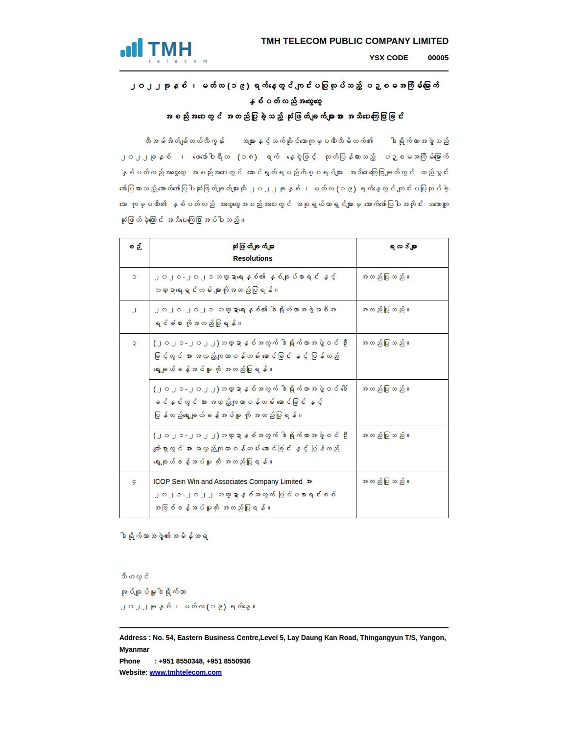TMH t e l e c o m
TMH TELECOM PUBLIC COMPANY LIMITED
YSX CODE00005
၂၀၂၂ခုနှစ် ၊ မတ်လ (၁၉) ရက်နေ့တွင် ကျင်းပပြုလုပ်သည့် ပဉ္စမအကြိမ်မြောက် နှစ်ပတ်လည်အထွေထွေ
အစည်းအဝေးတွင် အတည်ပြုခဲ့သည့် ဆုံးဖြတ်ချက်များအား အသိပေးကြေငြာခြင်း
တီအမ်အိတ်ချ်တယ်လီကွန်း အများနှင့်သက်ဆိုင်သောကုမ္ပဏီလီမိတက်၏ ဒါရိုက်တာအဖွဲ့သည် ၂၀၂၂ခုနှစ် ၊ ဖေဖော်ဝါရီလ (၁၈) ရက် နေ့စွဲဖြင့် ထုတ်ပြန်ထားသည့် ပဉ္စမအကြိမ်မြောက် နှစ်ပတ်လည်အထွေထွေ အစည်းအဝေးတွင် ဆောင်ရွက်ရမည့်ကိစ္စရပ်များ အသိပေးကြေငြာချက်တွင် ထည့်သွင်းဖော်ပြထားသည့် အောက်ဖော်ပြပါဆုံးဖြတ်ချက်များကို ၂၀၂၂ခုနှစ် ၊ မတ်လ (၁၉) ရက်နေ့တွင် ကျင်းပပြုလုပ်ခဲ့သော ကုမ္ပဏီ၏ နှစ်ပတ်လည် အထွေထွေအစည်းအဝေးတွင် အစုရှယ်ယာရှင်များမှ အောက်ဖော်ပြပါအတိုင်း သဘောတူ ဆုံးဖြတ်ခဲ့ကြောင်း အသိပေးကြေငြာအပ်ပါသည်။
| စဉ် | ဆုံးဖြတ်ချက်များ Resolutions | ရလဒ်များ |
| --- | --- | --- |
| ၁ | ၂၀၂၀-၂၀၂၁ဘဏ္ဍာရေးနှစ်၏ နှစ်ချုပ်စာရင်း နှင့်ဘဏ္ဍာရေးရှင်းတမ်း များကိုအတည်ပြုရန်။ | အတည်ပြုသည်။ |
| ၂ | ၂၀၂၀-၂၀၂၁ ဘဏ္ဍာရေးနှစ်၏ ဒါရိုက်တာအဖွဲ့အစီအရင်ခံစာ ကိုအတည်ပြုရန်။ | အတည်ပြုသည်။ |
| ၃ | (၂၀၂၁-၂၀၂၂)ဘဏ္ဍာနှစ်အတွက် ဒါရိုက်တာအဖွဲ့ဝင် ဦးမြင့်လွင် အား အလှည့်ကျတာဝန်ထမ်း ဆောင်ခြင်း နှင့် ပြန်လည်ရွေးချယ်ခန့်အပ်မူ ကို အတည်ပြုရန်။ | အတည်ပြုသည်။ |
| (၂၀၂၁-၂၀၂၂)ဘဏ္ဍာနှစ်အတွက် ဒါရိုက်တာအဖွဲ့ဝင် ဒေါ်ခင်နှင်းလွင် အား အလှည့်ကျတာဝန်ထမ်း ဆောင်ခြင်း နှင့် ပြန်လည်ရွေးချယ်ခန့်အပ်မူ ကို အတည်ပြုရန်။ | အတည်ပြုသည်။ |
| (၂၀၂၁-၂၀၂၂)ဘဏ္ဍာနှစ်အတွက် ဒါရိုက်တာအဖွဲ့ဝင် ဦးကျော်စွာလွင် အား အလှည့်ကျတာဝန်ထမ်း ဆောင်ခြင်း နှင့် ပြန်လည်ရွေးချယ်ခန့်အပ်မူ ကို အတည်ပြုရန်။ | အတည်ပြုသည်။ |
| ၄ | ICOP Sein Win and Associates Company Limited အား ၂၀၂၁-၂၀၂၂ ဘဏ္ဍာနှစ်အတွက် ပြင်ပစာရင်းစစ်အဖြစ်ခန့်အပ်မူကို အတည်ပြုရန်။ | အတည်ပြုသည်။ |
ဒါရိုက်တာအဖွဲ့၏အမိန့်အရ
သီဟလွင်
အုပ်ချုပ်မူ့ဒါရိုက်တာ
၂၀၂၂ခုနှစ် ၊ မတ်လ (၁၉) ရက်နေ့။
Address : No. 54, Eastern Business Centre,Level 5, Lay Daung Kan Road, Thingangyun T/S, Yangon, Myanmar
Phone: +951 8550348, +951 8550936
Website: www.tmhtelecom.com